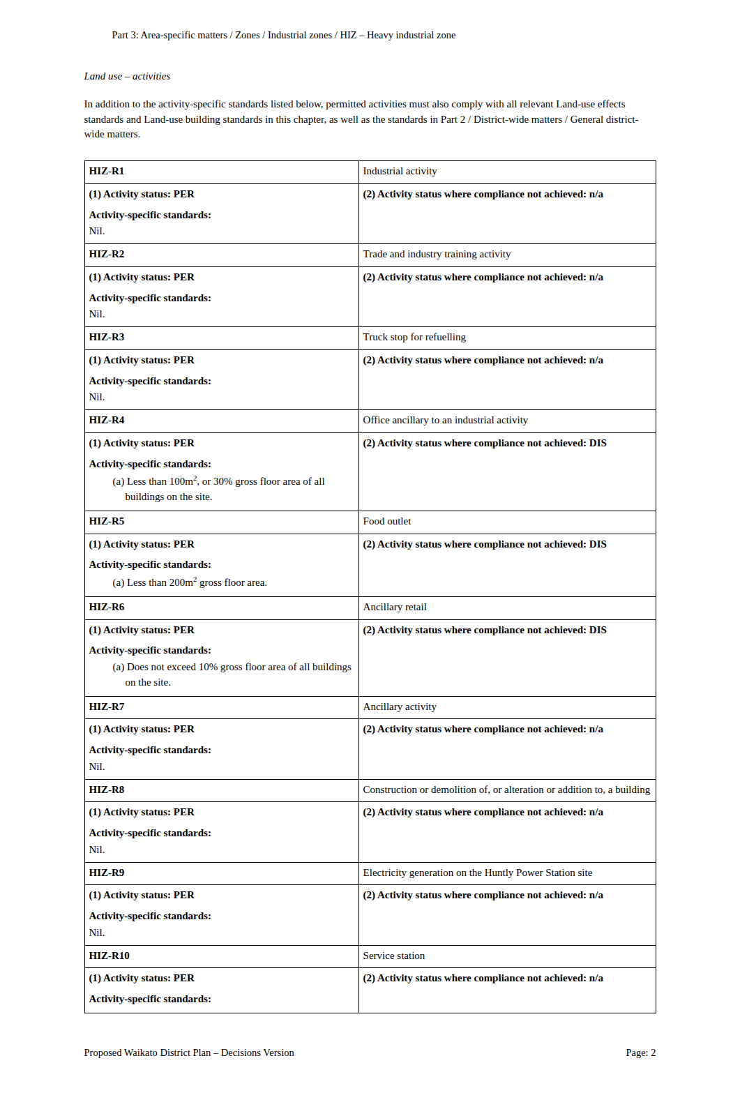Part 3: Area-specific matters / Zones / Industrial zones / HIZ – Heavy industrial zone
Land use – activities
In addition to the activity-specific standards listed below, permitted activities must also comply with all relevant Land-use effects standards and Land-use building standards in this chapter, as well as the standards in Part 2 / District-wide matters / General district-wide matters.
| HIZ-R1 | Industrial activity |
| (1) Activity status: PER Activity-specific standards: Nil. | (2) Activity status where compliance not achieved: n/a |
| HIZ-R2 | Trade and industry training activity |
| (1) Activity status: PER Activity-specific standards: Nil. | (2) Activity status where compliance not achieved: n/a |
| HIZ-R3 | Truck stop for refuelling |
| (1) Activity status: PER Activity-specific standards: Nil. | (2) Activity status where compliance not achieved: n/a |
| HIZ-R4 | Office ancillary to an industrial activity |
| (1) Activity status: PER Activity-specific standards: (a) Less than 100m 2 , or 30% gross floor area of all buildings on the site. | (2) Activity status where compliance not achieved: DIS |
| HIZ-R5 | Food outlet |
| (1) Activity status: PER Activity-specific standards: (a) Less than 200m 2 gross floor area. | (2) Activity status where compliance not achieved: DIS |
| HIZ-R6 | Ancillary retail |
| (1) Activity status: PER Activity-specific standards: (a) Does not exceed 10% gross floor area of all buildings on the site. | (2) Activity status where compliance not achieved: DIS |
| HIZ-R7 | Ancillary activity |
| (1) Activity status: PER Activity-specific standards: Nil. | (2) Activity status where compliance not achieved: n/a |
| HIZ-R8 | Construction or demolition of, or alteration or addition to, a building |
| (1) Activity status: PER Activity-specific standards: Nil. | (2) Activity status where compliance not achieved: n/a |
| HIZ-R9 | Electricity generation on the Huntly Power Station site |
| (1) Activity status: PER Activity-specific standards: Nil. | (2) Activity status where compliance not achieved: n/a |
| HIZ-R10 | Service station |
| (1) Activity status: PER Activity-specific standards: | (2) Activity status where compliance not achieved: n/a |
Proposed Waikato District Plan – Decisions Version
Page: 2